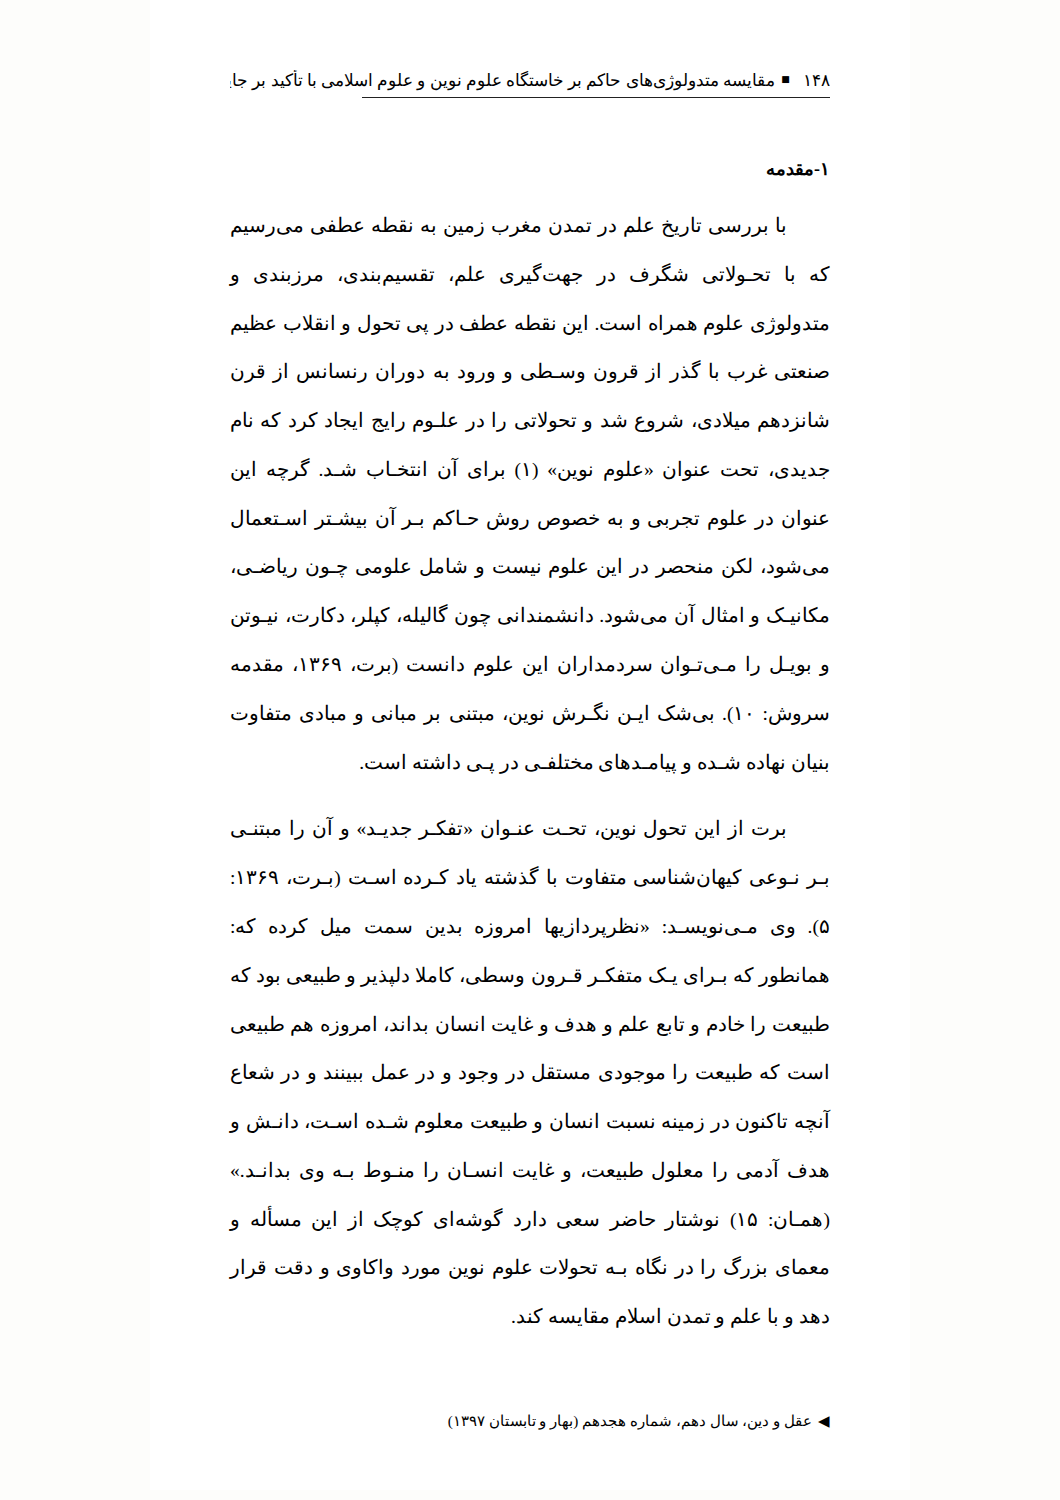۱۴۸■مقایسه متدولوژی‌های حاکم بر خاستگاه علوم نوین و علوم اسلامی با تأکید بر جایگاه عقل
۱-مقدمه
با بررسی تاریخ علم در تمدن مغرب زمین به نقطه عطفی می‌رسیم که با تحـولاتی شگرف در جهت‌گیری علم، تقسیم‌بندی، مرزبندی و متدولوژی علوم همراه است. این نقطه عطف در پی تحول و انقلاب عظیم صنعتی غرب با گذر از قرون وسـطی و ورود به دوران رنسانس از قرن شانزدهم میلادی، شروع شد و تحولاتی را در علـوم رایج ایجاد کرد که نام جدیدی، تحت عنوان «علوم نوین» (۱) برای آن انتخـاب شـد. گرچه این عنوان در علوم تجربی و به خصوص روش حـاکم بـر آن بیشـتر اسـتعمال می‌شود، لکن منحصر در این علوم نیست و شامل علومی چـون ریاضـی، مکانیـک و امثال آن می‌شود. دانشمندانی چون گالیله، کپلر، دکارت، نیـوتن و بویـل را مـی‌تـوان سردمداران این علوم دانست (برت، ۱۳۶۹، مقدمه سروش: ۱۰). بی‌شک ایـن نگـرش نوین، مبتنی بر مبانی و مبادی متفاوت بنیان نهاده شـده و پیامـدهای مختلفـی در پـی داشته است.
برت از این تحول نوین، تحـت عنـوان «تفکـر جدیـد» و آن را مبتنـی بـر نـوعی کیهان‌شناسی متفاوت با گذشته یاد کـرده اسـت (بـرت، ۱۳۶۹: ۵). وی مـی‌نویسـد: «نظرپردازیها امروزه بدین سمت میل کرده که: همانطور که بـرای یـک متفکـر قـرون وسطی، کاملا دلپذیر و طبیعی بود که طبیعت را خادم و تابع علم و هدف و غایت انسان بداند، امروزه هم طبیعی است که طبیعت را موجودی مستقل در وجود و در عمل ببینند و در شعاع آنچه تاکنون در زمینه نسبت انسان و طبیعت معلوم شـده اسـت، دانـش و هدف آدمی را معلول طبیعت، و غایت انسـان را منـوط بـه وی بدانـد.» (همـان: ۱۵) نوشتار حاضر سعی دارد گوشه‌ای کوچک از این مسأله و معمای بزرگ را در نگاه بـه تحولات علوم نوین مورد واکاوی و دقت قرار دهد و با علم و تمدن اسلام مقایسه کند.
◀عقل و دین، سال دهم، شماره هجدهم (بهار و تابستان ۱۳۹۷)